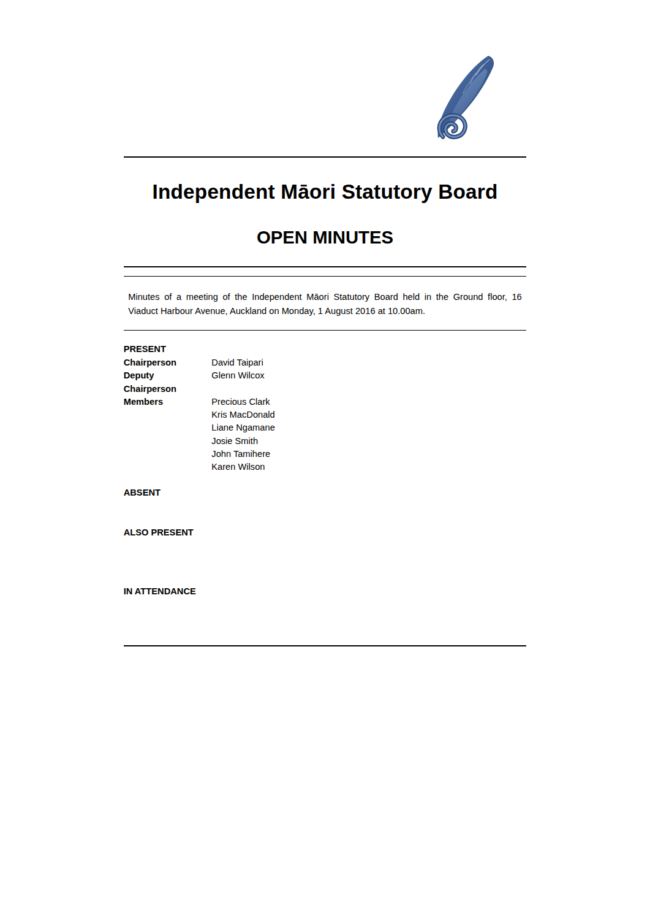Independent Māori Statutory Board
OPEN MINUTES
Minutes of a meeting of the Independent Māori Statutory Board held in the Ground floor, 16 Viaduct Harbour Avenue, Auckland on Monday, 1 August 2016 at 10.00am.
PRESENT
| Chairperson | David Taipari |
| Deputy Chairperson | Glenn Wilcox |
| Members | Precious Clark Kris MacDonald Liane Ngamane Josie Smith John Tamihere Karen Wilson |
ABSENT
ALSO PRESENT
IN ATTENDANCE